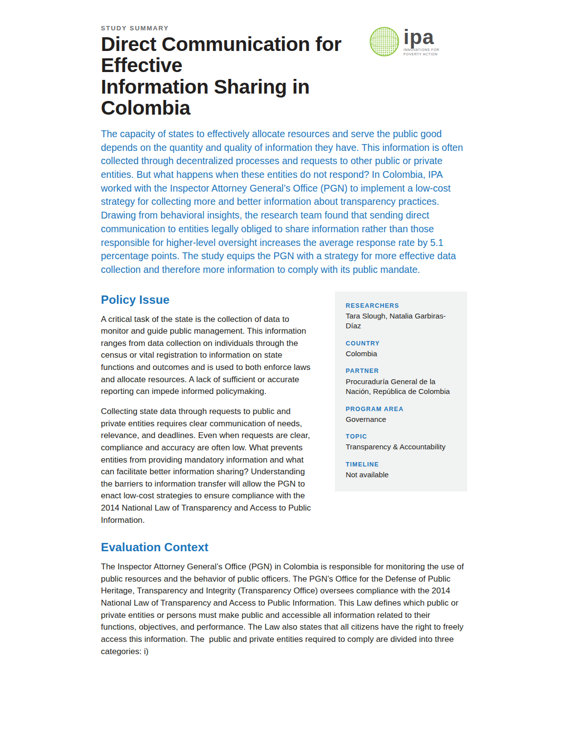Study Summary
Direct Communication for Effective
Information Sharing in Colombia
ipa
Innovations for
Poverty Action
The capacity of states to effectively allocate resources and serve the public good depends on the quantity and quality of information they have. This information is often collected through decentralized processes and requests to other public or private entities. But what happens when these entities do not respond? In Colombia, IPA worked with the Inspector Attorney General’s Office (PGN) to implement a low-cost strategy for collecting more and better information about transparency practices. Drawing from behavioral insights, the research team found that sending direct communication to entities legally obliged to share information rather than those responsible for higher-level oversight increases the average response rate by 5.1 percentage points. The study equips the PGN with a strategy for more effective data collection and therefore more information to comply with its public mandate.
Policy Issue
A critical task of the state is the collection of data to monitor and guide public management. This information ranges from data collection on individuals through the census or vital registration to information on state functions and outcomes and is used to both enforce laws and allocate resources. A lack of sufficient or accurate reporting can impede informed policymaking.
Collecting state data through requests to public and private entities requires clear communication of needs, relevance, and deadlines. Even when requests are clear, compliance and accuracy are often low. What prevents entities from providing mandatory information and what can facilitate better information sharing? Understanding the barriers to information transfer will allow the PGN to enact low-cost strategies to ensure compliance with the 2014 National Law of Transparency and Access to Public Information.
Evaluation Context
Researchers
Tara Slough, Natalia Garbiras-Díaz
Country
Colombia
Partner
Procuraduría General de la Nación, República de Colombia
Program Area
Governance
Topic
Transparency & Accountability
Timeline
Not available
The Inspector Attorney General’s Office (PGN) in Colombia is responsible for monitoring the use of public resources and the behavior of public officers. The PGN’s Office for the Defense of Public Heritage, Transparency and Integrity (Transparency Office) oversees compliance with the 2014 National Law of Transparency and Access to Public Information. This Law defines which public or private entities or persons must make public and accessible all information related to their functions, objectives, and performance. The Law also states that all citizens have the right to freely access this information. The public and private entities required to comply are divided into three categories: i)